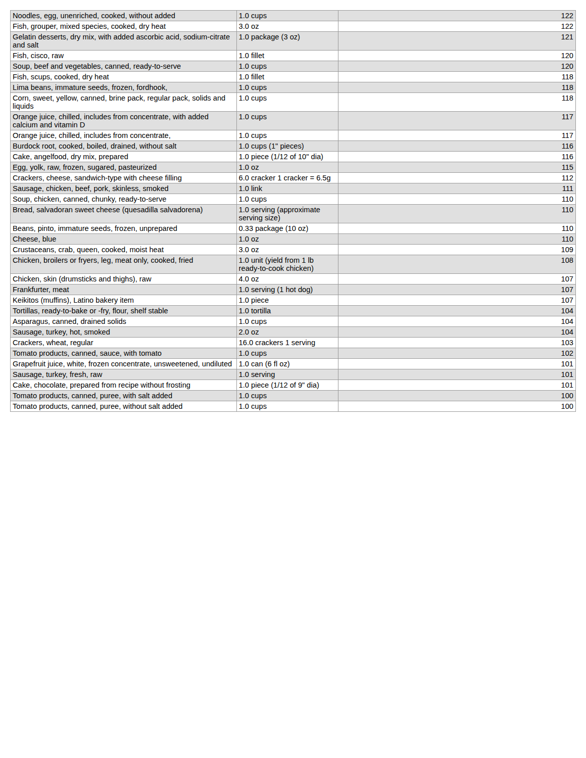| Noodles, egg, unenriched, cooked, without added | 1.0 cups | 122 |
| Fish, grouper, mixed species, cooked, dry heat | 3.0 oz | 122 |
| Gelatin desserts, dry mix, with added ascorbic acid, sodium-citrate and salt | 1.0 package (3 oz) | 121 |
| Fish, cisco, raw | 1.0 fillet | 120 |
| Soup, beef and vegetables, canned, ready-to-serve | 1.0 cups | 120 |
| Fish, scups, cooked, dry heat | 1.0 fillet | 118 |
| Lima beans, immature seeds, frozen, fordhook, | 1.0 cups | 118 |
| Corn, sweet, yellow, canned, brine pack, regular pack, solids and liquids | 1.0 cups | 118 |
| Orange juice, chilled, includes from concentrate, with added calcium and vitamin D | 1.0 cups | 117 |
| Orange juice, chilled, includes from concentrate, | 1.0 cups | 117 |
| Burdock root, cooked, boiled, drained, without salt | 1.0 cups (1" pieces) | 116 |
| Cake, angelfood, dry mix, prepared | 1.0 piece (1/12 of 10" dia) | 116 |
| Egg, yolk, raw, frozen, sugared, pasteurized | 1.0 oz | 115 |
| Crackers, cheese, sandwich-type with cheese filling | 6.0 cracker 1 cracker = 6.5g | 112 |
| Sausage, chicken, beef, pork, skinless, smoked | 1.0 link | 111 |
| Soup, chicken, canned, chunky, ready-to-serve | 1.0 cups | 110 |
| Bread, salvadoran sweet cheese (quesadilla salvadorena) | 1.0 serving (approximate serving size) | 110 |
| Beans, pinto, immature seeds, frozen, unprepared | 0.33 package (10 oz) | 110 |
| Cheese, blue | 1.0 oz | 110 |
| Crustaceans, crab, queen, cooked, moist heat | 3.0 oz | 109 |
| Chicken, broilers or fryers, leg, meat only, cooked, fried | 1.0 unit (yield from 1 lb ready-to-cook chicken) | 108 |
| Chicken, skin (drumsticks and thighs), raw | 4.0 oz | 107 |
| Frankfurter, meat | 1.0 serving (1 hot dog) | 107 |
| Keikitos (muffins), Latino bakery item | 1.0 piece | 107 |
| Tortillas, ready-to-bake or -fry, flour, shelf stable | 1.0 tortilla | 104 |
| Asparagus, canned, drained solids | 1.0 cups | 104 |
| Sausage, turkey, hot, smoked | 2.0 oz | 104 |
| Crackers, wheat, regular | 16.0 crackers 1 serving | 103 |
| Tomato products, canned, sauce, with tomato | 1.0 cups | 102 |
| Grapefruit juice, white, frozen concentrate, unsweetened, undiluted | 1.0 can (6 fl oz) | 101 |
| Sausage, turkey, fresh, raw | 1.0 serving | 101 |
| Cake, chocolate, prepared from recipe without frosting | 1.0 piece (1/12 of 9" dia) | 101 |
| Tomato products, canned, puree, with salt added | 1.0 cups | 100 |
| Tomato products, canned, puree, without salt added | 1.0 cups | 100 |